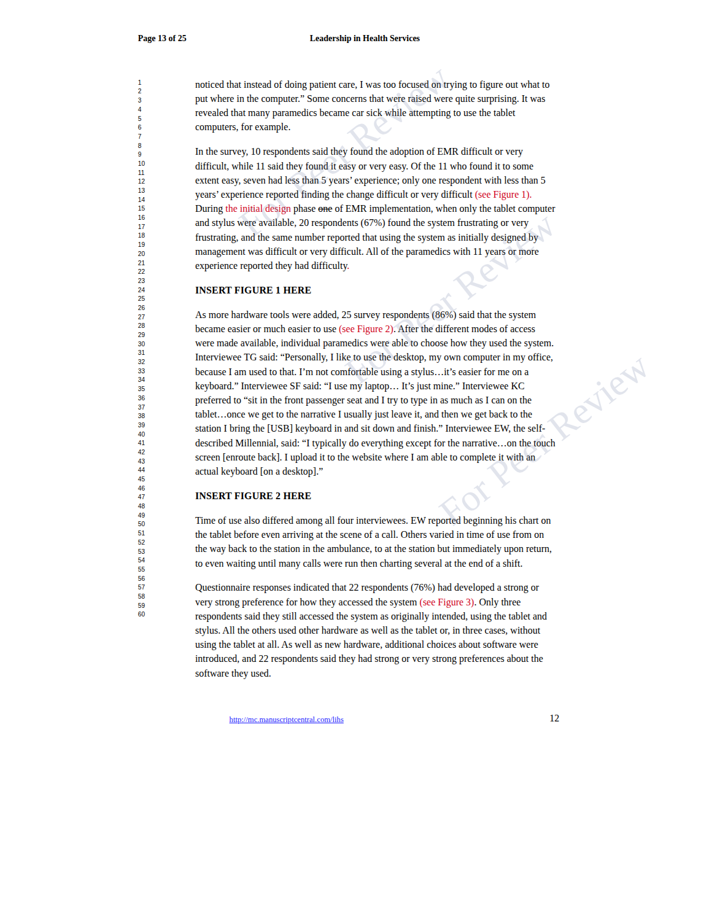Page 13 of 25
Leadership in Health Services
123456789101112131415161718192021222324252627282930313233343536373839404142434445464748495051525354555657585960
For Peer Review For Peer Review For Peer Review
noticed that instead of doing patient care, I was too focused on trying to figure out what to put where in the computer.” Some concerns that were raised were quite surprising. It was revealed that many paramedics became car sick while attempting to use the tablet computers, for example.
In the survey, 10 respondents said they found the adoption of EMR difficult or very difficult, while 11 said they found it easy or very easy. Of the 11 who found it to some extent easy, seven had less than 5 years’ experience; only one respondent with less than 5 years’ experience reported finding the change difficult or very difficult (see Figure 1). During the initial design phase one of EMR implementation, when only the tablet computer and stylus were available, 20 respondents (67%) found the system frustrating or very frustrating, and the same number reported that using the system as initially designed by management was difficult or very difficult. All of the paramedics with 11 years or more experience reported they had difficulty.
INSERT FIGURE 1 HERE
As more hardware tools were added, 25 survey respondents (86%) said that the system became easier or much easier to use (see Figure 2). After the different modes of access were made available, individual paramedics were able to choose how they used the system. Interviewee TG said: “Personally, I like to use the desktop, my own computer in my office, because I am used to that. I’m not comfortable using a stylus…it’s easier for me on a keyboard.” Interviewee SF said: “I use my laptop… It’s just mine.” Interviewee KC preferred to “sit in the front passenger seat and I try to type in as much as I can on the tablet…once we get to the narrative I usually just leave it, and then we get back to the station I bring the [USB] keyboard in and sit down and finish.” Interviewee EW, the self-described Millennial, said: “I typically do everything except for the narrative…on the touch screen [enroute back]. I upload it to the website where I am able to complete it with an actual keyboard [on a desktop].”
INSERT FIGURE 2 HERE
Time of use also differed among all four interviewees. EW reported beginning his chart on the tablet before even arriving at the scene of a call. Others varied in time of use from on the way back to the station in the ambulance, to at the station but immediately upon return, to even waiting until many calls were run then charting several at the end of a shift.
Questionnaire responses indicated that 22 respondents (76%) had developed a strong or very strong preference for how they accessed the system (see Figure 3). Only three respondents said they still accessed the system as originally intended, using the tablet and stylus. All the others used other hardware as well as the tablet or, in three cases, without using the tablet at all. As well as new hardware, additional choices about software were introduced, and 22 respondents said they had strong or very strong preferences about the software they used.
http://mc.manuscriptcentral.com/lihs
12